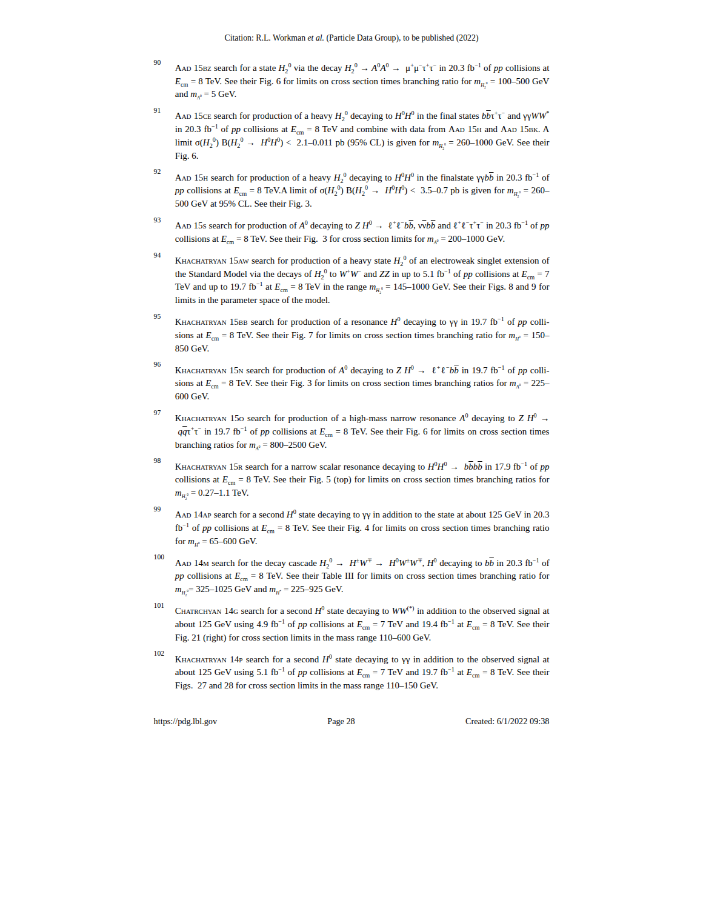Citation: R.L. Workman et al. (Particle Data Group), to be published (2022)
90 Aad 15bz search for a state H20 via the decay H20 → A0A0 → μ+μ−τ+τ− in 20.3 fb−1 of pp collisions at Ecm = 8 TeV. See their Fig. 6 for limits on cross section times branching ratio for mH20 = 100–500 GeV and mA0 = 5 GeV.
91 Aad 15ce search for production of a heavy H20 decaying to H0H0 in the final states bbτ+τ− and γγWW* in 20.3 fb−1 of pp collisions at Ecm = 8 TeV and combine with data from Aad 15h and Aad 15bk. A limit σ(H20) B(H20 → H0H0) < 2.1–0.011 pb (95% CL) is given for mH20 = 260–1000 GeV. See their Fig. 6.
92 Aad 15h search for production of a heavy H20 decaying to H0H0 in the finalstate γγbb in 20.3 fb−1 of pp collisions at Ecm = 8 TeV.A limit of σ(H20) B(H20 → H0H0) < 3.5–0.7 pb is given for mH20 = 260–500 GeV at 95% CL. See their Fig. 3.
93 Aad 15s search for production of A0 decaying to Z H0 → ℓ+ℓ−bb, ννbb and ℓ+ℓ−τ+τ− in 20.3 fb−1 of pp collisions at Ecm = 8 TeV. See their Fig. 3 for cross section limits for mA0 = 200–1000 GeV.
94 Khachatryan 15aw search for production of a heavy state H20 of an electroweak singlet extension of the Standard Model via the decays of H20 to W+W− and ZZ in up to 5.1 fb−1 of pp collisions at Ecm = 7 TeV and up to 19.7 fb−1 at Ecm = 8 TeV in the range mH20 = 145–1000 GeV. See their Figs. 8 and 9 for limits in the parameter space of the model.
95 Khachatryan 15bb search for production of a resonance H0 decaying to γγ in 19.7 fb−1 of pp collisions at Ecm = 8 TeV. See their Fig. 7 for limits on cross section times branching ratio for mH0 = 150–850 GeV.
96 Khachatryan 15n search for production of A0 decaying to Z H0 → ℓ+ℓ−bb in 19.7 fb−1 of pp collisions at Ecm = 8 TeV. See their Fig. 3 for limits on cross section times branching ratios for mA0 = 225–600 GeV.
97 Khachatryan 15o search for production of a high-mass narrow resonance A0 decaying to Z H0 → qqτ+τ− in 19.7 fb−1 of pp collisions at Ecm = 8 TeV. See their Fig. 6 for limits on cross section times branching ratios for mA0 = 800–2500 GeV.
98 Khachatryan 15r search for a narrow scalar resonance decaying to H0H0 → bbbb in 17.9 fb−1 of pp collisions at Ecm = 8 TeV. See their Fig. 5 (top) for limits on cross section times branching ratios for mH20 = 0.27–1.1 TeV.
99 Aad 14ap search for a second H0 state decaying to γγ in addition to the state at about 125 GeV in 20.3 fb−1 of pp collisions at Ecm = 8 TeV. See their Fig. 4 for limits on cross section times branching ratio for mH0 = 65–600 GeV.
100 Aad 14m search for the decay cascade H20 → H±W∓ → H0W±W∓, H0 decaying to bb in 20.3 fb−1 of pp collisions at Ecm = 8 TeV. See their Table III for limits on cross section times branching ratio for mH20= 325–1025 GeV and mH+ = 225–925 GeV.
101 Chatrchyan 14g search for a second H0 state decaying to WW(*) in addition to the observed signal at about 125 GeV using 4.9 fb−1 of pp collisions at Ecm = 7 TeV and 19.4 fb−1 at Ecm = 8 TeV. See their Fig. 21 (right) for cross section limits in the mass range 110–600 GeV.
102 Khachatryan 14p search for a second H0 state decaying to γγ in addition to the observed signal at about 125 GeV using 5.1 fb−1 of pp collisions at Ecm = 7 TeV and 19.7 fb−1 at Ecm = 8 TeV. See their Figs. 27 and 28 for cross section limits in the mass range 110–150 GeV.
https://pdg.lbl.gov
Page 28
Created: 6/1/2022 09:38